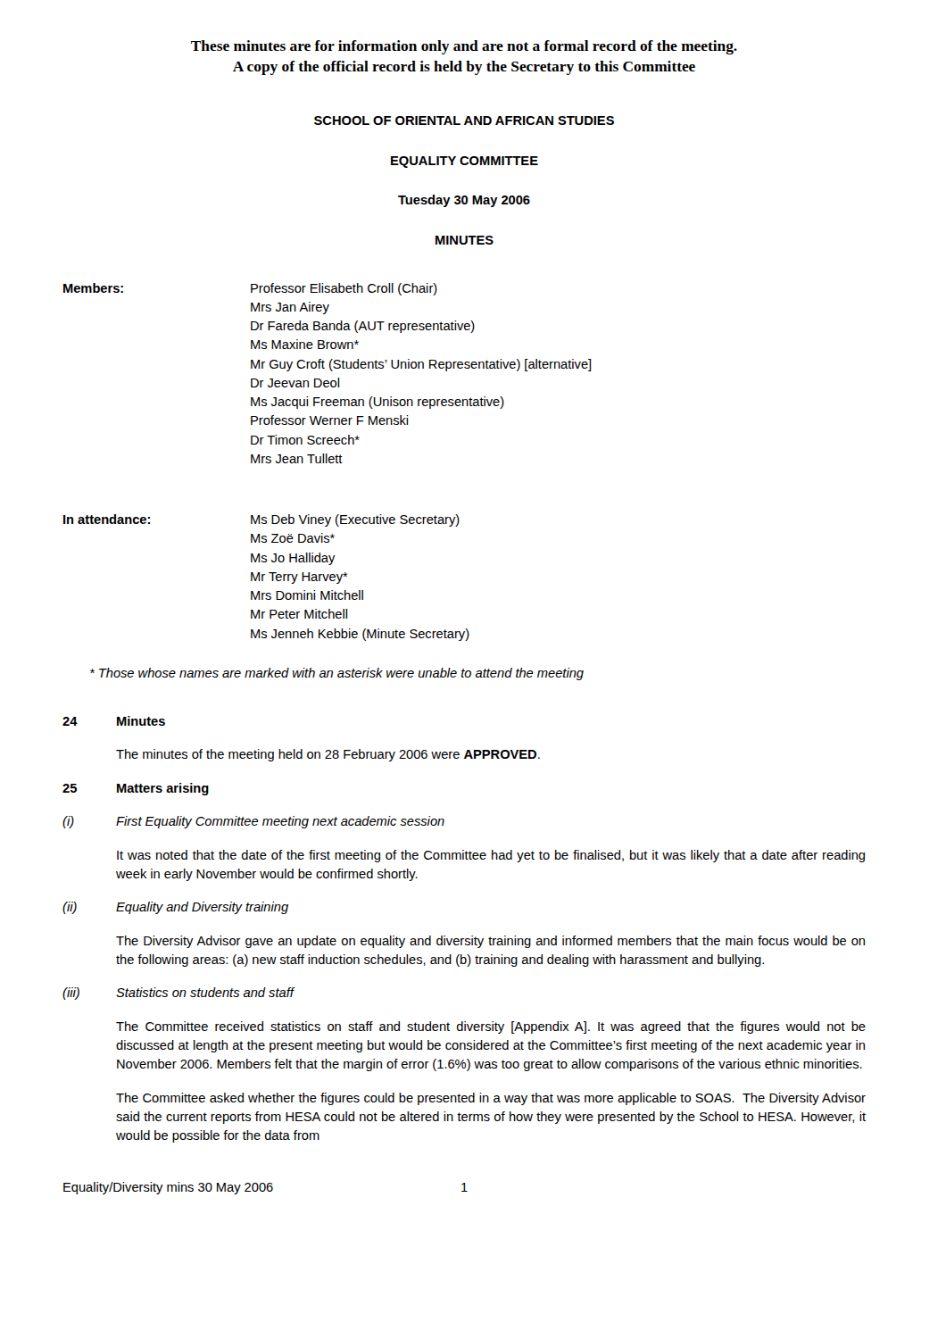These minutes are for information only and are not a formal record of the meeting.
A copy of the official record is held by the Secretary to this Committee
SCHOOL OF ORIENTAL AND AFRICAN STUDIES
EQUALITY COMMITTEE
Tuesday 30 May 2006
MINUTES
| Members: | Professor Elisabeth Croll (Chair) Mrs Jan Airey Dr Fareda Banda (AUT representative) Ms Maxine Brown* Mr Guy Croft (Students’ Union Representative) [alternative] Dr Jeevan Deol Ms Jacqui Freeman (Unison representative) Professor Werner F Menski Dr Timon Screech* Mrs Jean Tullett |
| In attendance: | Ms Deb Viney (Executive Secretary) Ms Zoë Davis* Ms Jo Halliday Mr Terry Harvey* Mrs Domini Mitchell Mr Peter Mitchell Ms Jenneh Kebbie (Minute Secretary) |
* Those whose names are marked with an asterisk were unable to attend the meeting
24
Minutes
The minutes of the meeting held on 28 February 2006 were APPROVED.
25
Matters arising
(i)
First Equality Committee meeting next academic session
It was noted that the date of the first meeting of the Committee had yet to be finalised, but it was likely that a date after reading week in early November would be confirmed shortly.
(ii)
Equality and Diversity training
The Diversity Advisor gave an update on equality and diversity training and informed members that the main focus would be on the following areas: (a) new staff induction schedules, and (b) training and dealing with harassment and bullying.
(iii)
Statistics on students and staff
The Committee received statistics on staff and student diversity [Appendix A]. It was agreed that the figures would not be discussed at length at the present meeting but would be considered at the Committee’s first meeting of the next academic year in November 2006. Members felt that the margin of error (1.6%) was too great to allow comparisons of the various ethnic minorities.
The Committee asked whether the figures could be presented in a way that was more applicable to SOAS. The Diversity Advisor said the current reports from HESA could not be altered in terms of how they were presented by the School to HESA. However, it would be possible for the data from
Equality/Diversity mins 30 May 2006 1